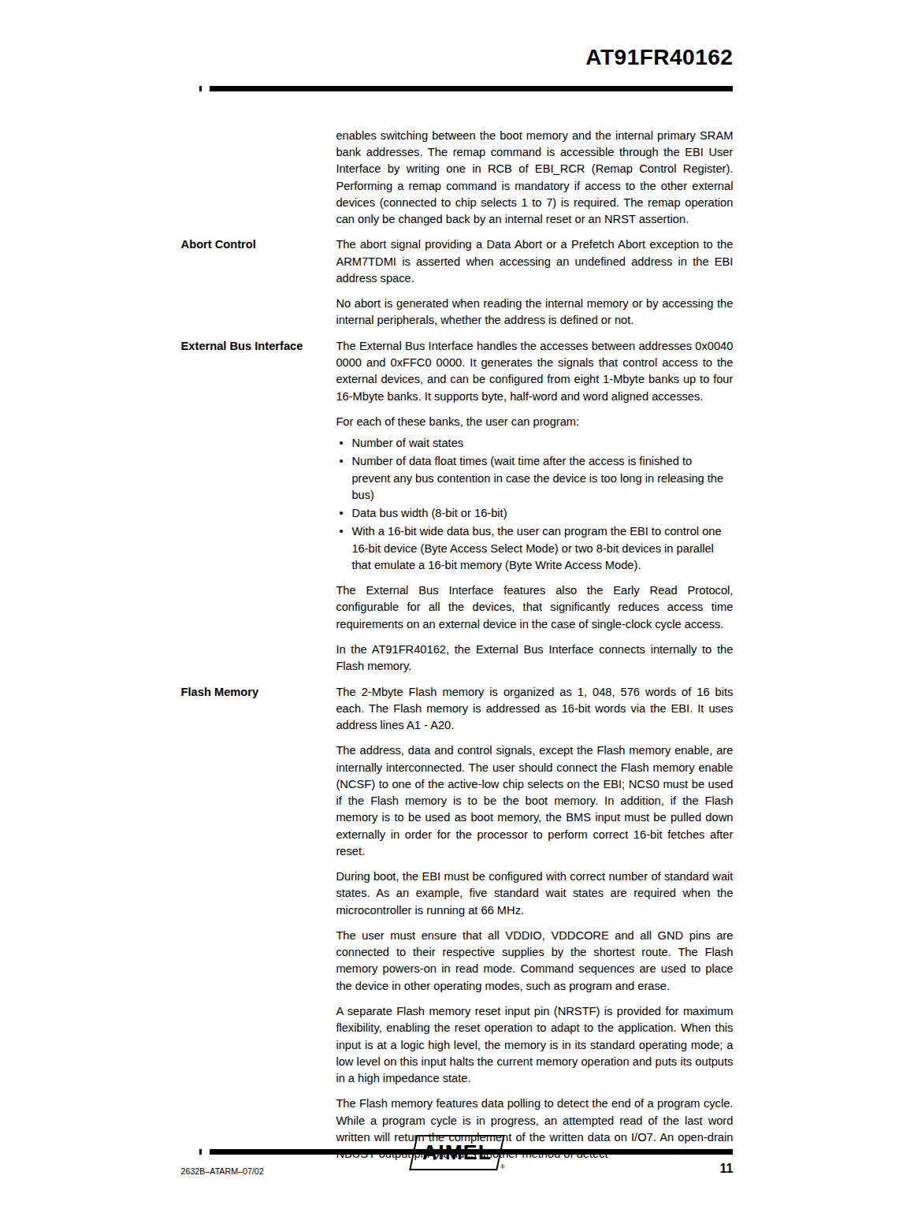AT91FR40162
enables switching between the boot memory and the internal primary SRAM bank addresses. The remap command is accessible through the EBI User Interface by writing one in RCB of EBI_RCR (Remap Control Register). Performing a remap command is mandatory if access to the other external devices (connected to chip selects 1 to 7) is required. The remap operation can only be changed back by an internal reset or an NRST assertion.
Abort Control
The abort signal providing a Data Abort or a Prefetch Abort exception to the ARM7TDMI is asserted when accessing an undefined address in the EBI address space.
No abort is generated when reading the internal memory or by accessing the internal peripherals, whether the address is defined or not.
External Bus Interface
The External Bus Interface handles the accesses between addresses 0x0040 0000 and 0xFFC0 0000. It generates the signals that control access to the external devices, and can be configured from eight 1-Mbyte banks up to four 16-Mbyte banks. It supports byte, half-word and word aligned accesses.
For each of these banks, the user can program:
Number of wait states
Number of data float times (wait time after the access is finished to prevent any bus contention in case the device is too long in releasing the bus)
Data bus width (8-bit or 16-bit)
With a 16-bit wide data bus, the user can program the EBI to control one 16-bit device (Byte Access Select Mode) or two 8-bit devices in parallel that emulate a 16-bit memory (Byte Write Access Mode).
The External Bus Interface features also the Early Read Protocol, configurable for all the devices, that significantly reduces access time requirements on an external device in the case of single-clock cycle access.
In the AT91FR40162, the External Bus Interface connects internally to the Flash memory.
Flash Memory
The 2-Mbyte Flash memory is organized as 1, 048, 576 words of 16 bits each. The Flash memory is addressed as 16-bit words via the EBI. It uses address lines A1 - A20.
The address, data and control signals, except the Flash memory enable, are internally interconnected. The user should connect the Flash memory enable (NCSF) to one of the active-low chip selects on the EBI; NCS0 must be used if the Flash memory is to be the boot memory. In addition, if the Flash memory is to be used as boot memory, the BMS input must be pulled down externally in order for the processor to perform correct 16-bit fetches after reset.
During boot, the EBI must be configured with correct number of standard wait states. As an example, five standard wait states are required when the microcontroller is running at 66 MHz.
The user must ensure that all VDDIO, VDDCORE and all GND pins are connected to their respective supplies by the shortest route. The Flash memory powers-on in read mode. Command sequences are used to place the device in other operating modes, such as program and erase.
A separate Flash memory reset input pin (NRSTF) is provided for maximum flexibility, enabling the reset operation to adapt to the application. When this input is at a logic high level, the memory is in its standard operating mode; a low level on this input halts the current memory operation and puts its outputs in a high impedance state.
The Flash memory features data polling to detect the end of a program cycle. While a program cycle is in progress, an attempted read of the last word written will return the complement of the written data on I/O7. An open-drain NBUSY output pin provides another method of detect-
AIMEL®
2632B–ATARM–07/02
11